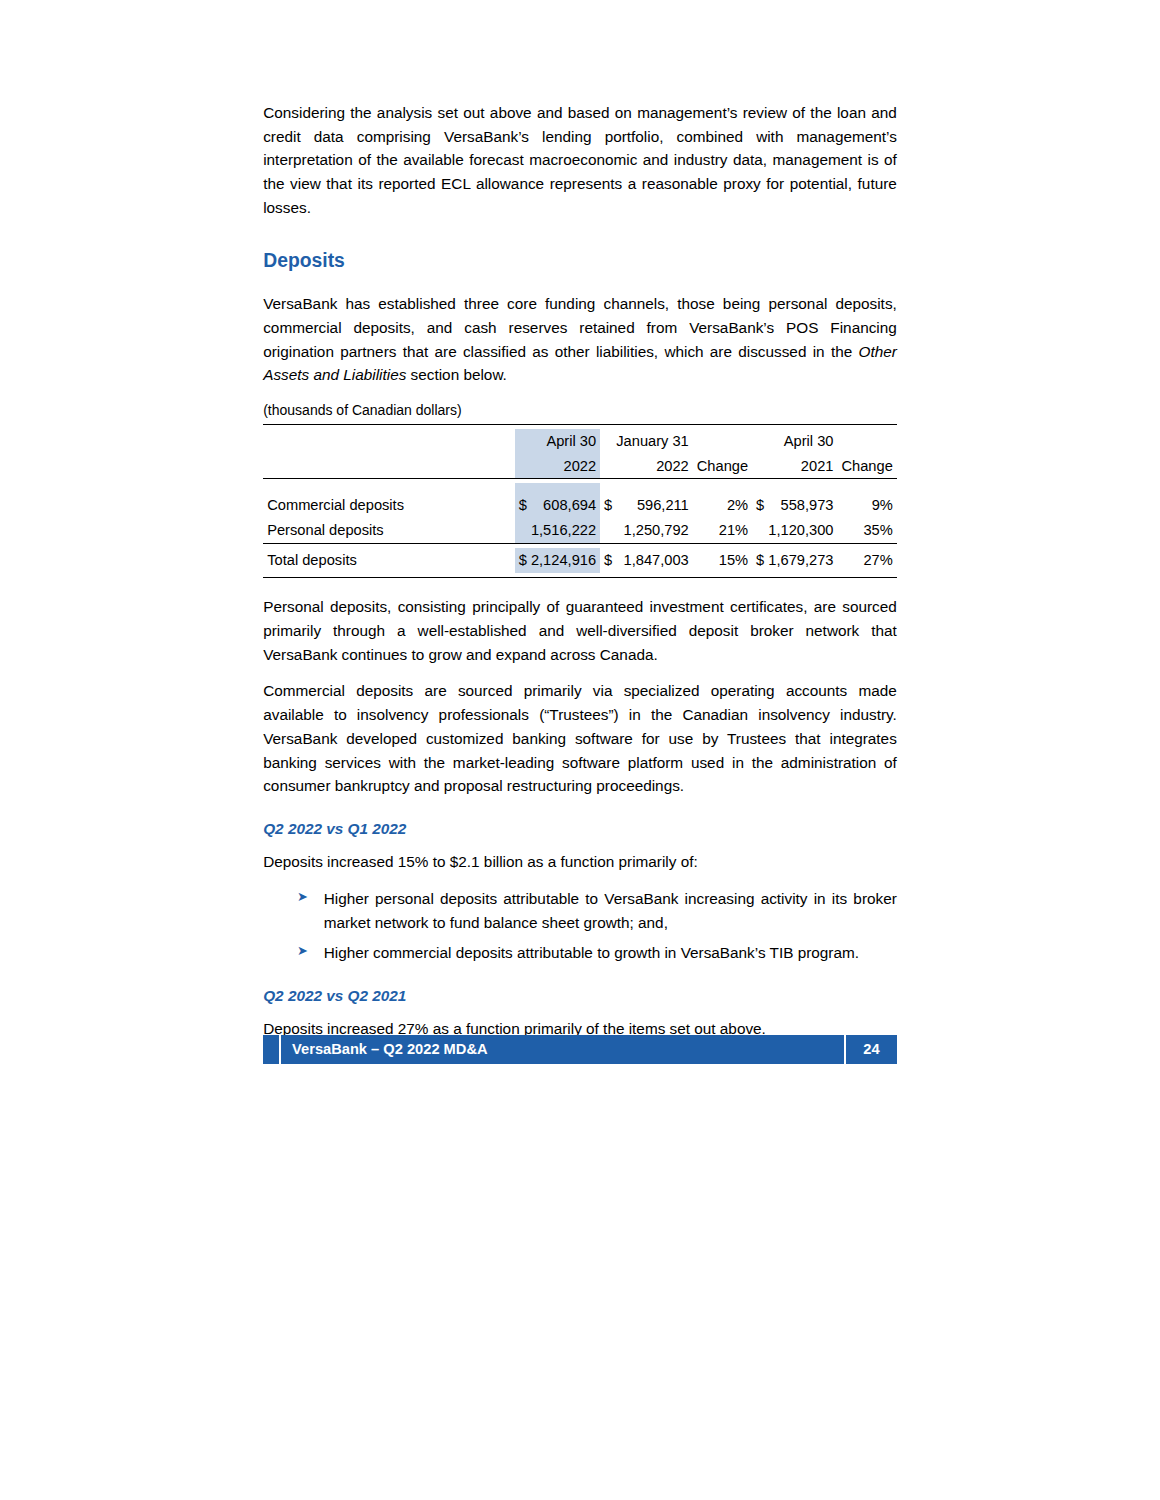Considering the analysis set out above and based on management’s review of the loan and credit data comprising VersaBank’s lending portfolio, combined with management’s interpretation of the available forecast macroeconomic and industry data, management is of the view that its reported ECL allowance represents a reasonable proxy for potential, future losses.
Deposits
VersaBank has established three core funding channels, those being personal deposits, commercial deposits, and cash reserves retained from VersaBank’s POS Financing origination partners that are classified as other liabilities, which are discussed in the Other Assets and Liabilities section below.
(thousands of Canadian dollars)
| | | April 30 | | January 31 | | | April 30 | |
| | | 2022 | | 2022 | Change | | 2021 | Change |
| Commercial deposits | $ | 608,694 | $ | 596,211 | 2% | $ | 558,973 | 9% |
| Personal deposits | | 1,516,222 | | 1,250,792 | 21% | | 1,120,300 | 35% |
| Total deposits | $ | 2,124,916 | $ | 1,847,003 | 15% | $ | 1,679,273 | 27% |
Personal deposits, consisting principally of guaranteed investment certificates, are sourced primarily through a well-established and well-diversified deposit broker network that VersaBank continues to grow and expand across Canada.
Commercial deposits are sourced primarily via specialized operating accounts made available to insolvency professionals (“Trustees”) in the Canadian insolvency industry. VersaBank developed customized banking software for use by Trustees that integrates banking services with the market-leading software platform used in the administration of consumer bankruptcy and proposal restructuring proceedings.
Q2 2022 vs Q1 2022
Deposits increased 15% to $2.1 billion as a function primarily of:
Higher personal deposits attributable to VersaBank increasing activity in its broker market network to fund balance sheet growth; and,
Higher commercial deposits attributable to growth in VersaBank’s TIB program.
Q2 2022 vs Q2 2021
Deposits increased 27% as a function primarily of the items set out above.
VersaBank – Q2 2022 MD&A
24